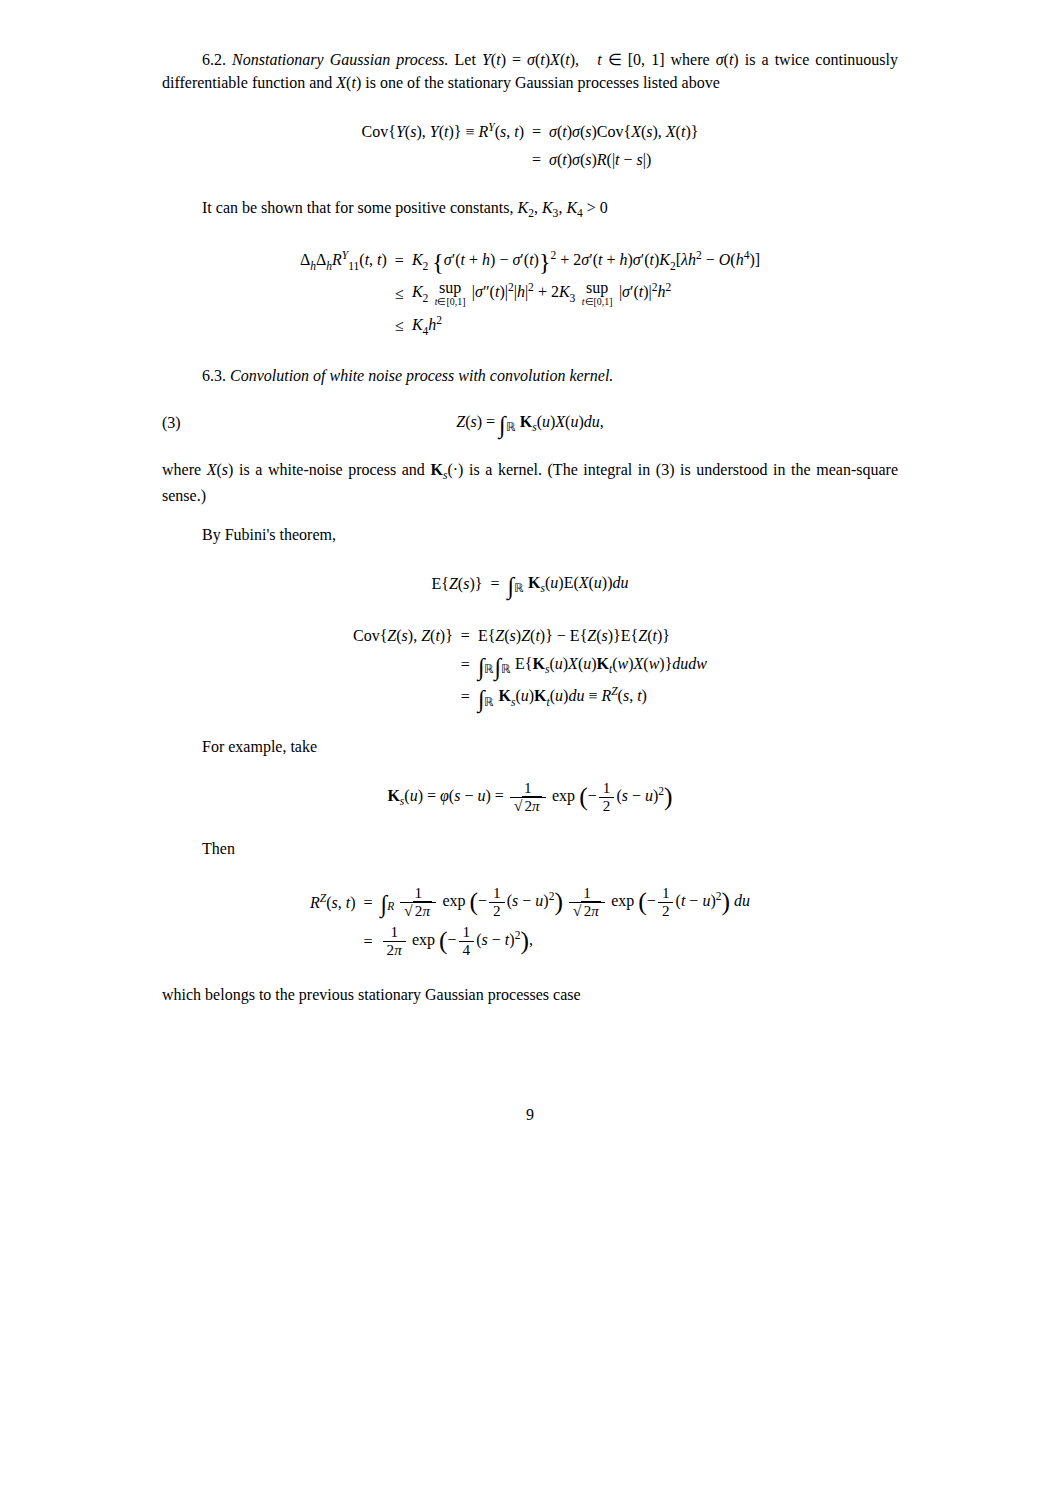6.2. Nonstationary Gaussian process. Let Y(t) = σ(t)X(t), t ∈ [0, 1] where σ(t) is a twice continuously differentiable function and X(t) is one of the stationary Gaussian processes listed above
| Cov{ Y ( s ), Y ( t )} ≡ R Y ( s , t ) | = | σ ( t ) σ ( s )Cov{ X ( s ), X ( t )} |
| | = | σ ( t ) σ ( s ) R (/ t − s /) |
It can be shown that for some positive constants, K2, K3, K4 > 0
| Δ h Δ h R Y 11 ( t , t ) | = | K 2 { σ ′( t + h ) − σ ′( t ) } 2 + 2 σ ′( t + h ) σ ′( t ) K 2 [ λh 2 − O ( h 4 )] |
| | ≤ | K 2 sup t ∈[0,1] / σ ″( t )/ 2 / h / 2 + 2 K 3 sup t ∈[0,1] / σ ′( t )/ 2 h 2 |
| | ≤ | K 4 h 2 |
6.3. Convolution of white noise process with convolution kernel.
(3) Z(s) = ∫ℝ Ks(u)X(u)du,
where X(s) is a white-noise process and Ks(·) is a kernel. (The integral in (3) is understood in the mean-square sense.)
By Fubini's theorem,
| E{ Z ( s )} | = | ∫ ℝ K s ( u )E( X ( u )) du |
| Cov{ Z ( s ), Z ( t )} | = | E{ Z ( s ) Z ( t )} − E{ Z ( s )}E{ Z ( t )} |
| | = | ∫ ℝ ∫ ℝ E{ K s ( u ) X ( u ) K t ( w ) X ( w )} dudw |
| | = | ∫ ℝ K s ( u ) K t ( u ) du ≡ R Z ( s , t ) |
For example, take
Ks(u) = φ(s − u) = 1√2π exp (−12(s − u)2)
Then
| R Z ( s , t ) | = | ∫ R 1 √ 2 π exp ( − 1 2 ( s − u ) 2 ) 1 √ 2 π exp ( − 1 2 ( t − u ) 2 ) du |
| | = | 1 2 π exp ( − 1 4 ( s − t ) 2 ) , |
which belongs to the previous stationary Gaussian processes case
9